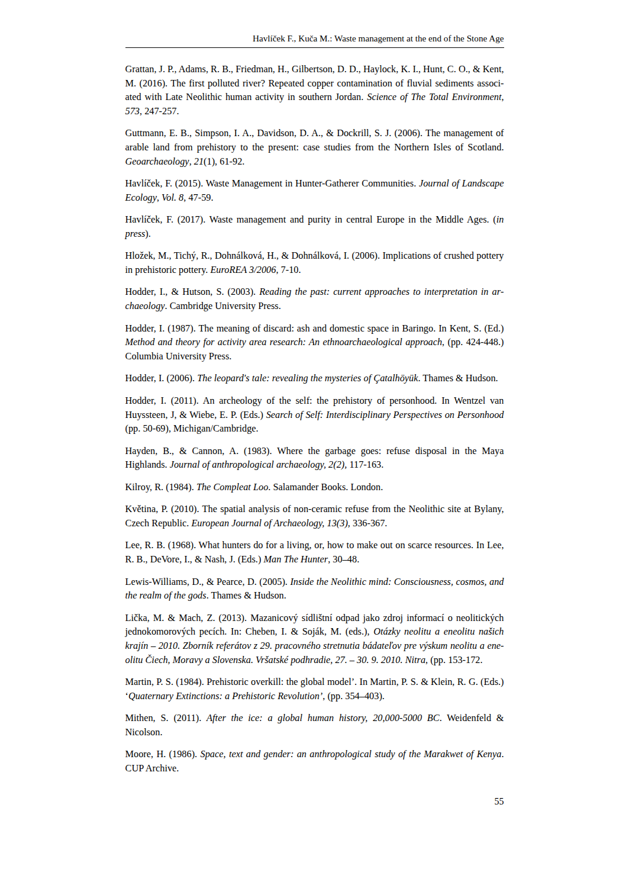Havlíček F., Kuča M.: Waste management at the end of the Stone Age
Grattan, J. P., Adams, R. B., Friedman, H., Gilbertson, D. D., Haylock, K. I., Hunt, C. O., & Kent, M. (2016). The first polluted river? Repeated copper contamination of fluvial sediments associated with Late Neolithic human activity in southern Jordan. Science of The Total Environment, 573, 247-257.
Guttmann, E. B., Simpson, I. A., Davidson, D. A., & Dockrill, S. J. (2006). The management of arable land from prehistory to the present: case studies from the Northern Isles of Scotland. Geoarchaeology, 21(1), 61-92.
Havlíček, F. (2015). Waste Management in Hunter-Gatherer Communities. Journal of Landscape Ecology, Vol. 8, 47-59.
Havlíček, F. (2017). Waste management and purity in central Europe in the Middle Ages. (in press).
Hložek, M., Tichý, R., Dohnálková, H., & Dohnálková, I. (2006). Implications of crushed pottery in prehistoric pottery. EuroREA 3/2006, 7-10.
Hodder, I., & Hutson, S. (2003). Reading the past: current approaches to interpretation in archaeology. Cambridge University Press.
Hodder, I. (1987). The meaning of discard: ash and domestic space in Baringo. In Kent, S. (Ed.) Method and theory for activity area research: An ethnoarchaeological approach, (pp. 424-448.) Columbia University Press.
Hodder, I. (2006). The leopard's tale: revealing the mysteries of Çatalhöyük. Thames & Hudson.
Hodder, I. (2011). An archeology of the self: the prehistory of personhood. In Wentzel van Huyssteen, J, & Wiebe, E. P. (Eds.) Search of Self: Interdisciplinary Perspectives on Personhood (pp. 50-69), Michigan/Cambridge.
Hayden, B., & Cannon, A. (1983). Where the garbage goes: refuse disposal in the Maya Highlands. Journal of anthropological archaeology, 2(2), 117-163.
Kilroy, R. (1984). The Compleat Loo. Salamander Books. London.
Květina, P. (2010). The spatial analysis of non-ceramic refuse from the Neolithic site at Bylany, Czech Republic. European Journal of Archaeology, 13(3), 336-367.
Lee, R. B. (1968). What hunters do for a living, or, how to make out on scarce resources. In Lee, R. B., DeVore, I., & Nash, J. (Eds.) Man The Hunter, 30–48.
Lewis-Williams, D., & Pearce, D. (2005). Inside the Neolithic mind: Consciousness, cosmos, and the realm of the gods. Thames & Hudson.
Lička, M. & Mach, Z. (2013). Mazanicový sídlištní odpad jako zdroj informací o neolitických jednokomorových pecích. In: Cheben, I. & Soják, M. (eds.), Otázky neolitu a eneolitu našich krajín – 2010. Zborník referátov z 29. pracovného stretnutia bádateľov pre výskum neolitu a eneolitu Čiech, Moravy a Slovenska. Vršatské podhradie, 27. – 30. 9. 2010. Nitra, (pp. 153-172.
Martin, P. S. (1984). Prehistoric overkill: the global model’. In Martin, P. S. & Klein, R. G. (Eds.) ‘Quaternary Extinctions: a Prehistoric Revolution’, (pp. 354–403).
Mithen, S. (2011). After the ice: a global human history, 20,000-5000 BC. Weidenfeld & Nicolson.
Moore, H. (1986). Space, text and gender: an anthropological study of the Marakwet of Kenya. CUP Archive.
55